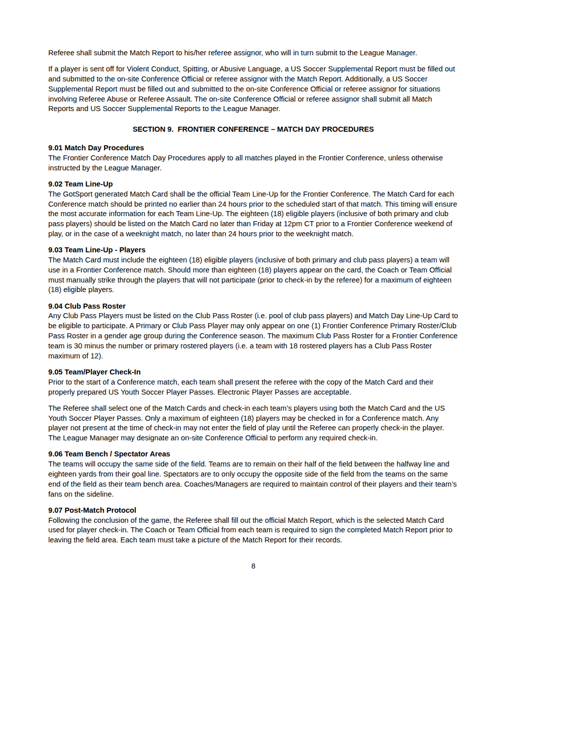Referee shall submit the Match Report to his/her referee assignor, who will in turn submit to the League Manager.
If a player is sent off for Violent Conduct, Spitting, or Abusive Language, a US Soccer Supplemental Report must be filled out and submitted to the on-site Conference Official or referee assignor with the Match Report. Additionally, a US Soccer Supplemental Report must be filled out and submitted to the on-site Conference Official or referee assignor for situations involving Referee Abuse or Referee Assault. The on-site Conference Official or referee assignor shall submit all Match Reports and US Soccer Supplemental Reports to the League Manager.
SECTION 9. FRONTIER CONFERENCE – MATCH DAY PROCEDURES
9.01 Match Day Procedures
The Frontier Conference Match Day Procedures apply to all matches played in the Frontier Conference, unless otherwise instructed by the League Manager.
9.02 Team Line-Up
The GotSport generated Match Card shall be the official Team Line-Up for the Frontier Conference. The Match Card for each Conference match should be printed no earlier than 24 hours prior to the scheduled start of that match. This timing will ensure the most accurate information for each Team Line-Up. The eighteen (18) eligible players (inclusive of both primary and club pass players) should be listed on the Match Card no later than Friday at 12pm CT prior to a Frontier Conference weekend of play, or in the case of a weeknight match, no later than 24 hours prior to the weeknight match.
9.03 Team Line-Up - Players
The Match Card must include the eighteen (18) eligible players (inclusive of both primary and club pass players) a team will use in a Frontier Conference match. Should more than eighteen (18) players appear on the card, the Coach or Team Official must manually strike through the players that will not participate (prior to check-in by the referee) for a maximum of eighteen (18) eligible players.
9.04 Club Pass Roster
Any Club Pass Players must be listed on the Club Pass Roster (i.e. pool of club pass players) and Match Day Line-Up Card to be eligible to participate. A Primary or Club Pass Player may only appear on one (1) Frontier Conference Primary Roster/Club Pass Roster in a gender age group during the Conference season. The maximum Club Pass Roster for a Frontier Conference team is 30 minus the number or primary rostered players (i.e. a team with 18 rostered players has a Club Pass Roster maximum of 12).
9.05 Team/Player Check-In
Prior to the start of a Conference match, each team shall present the referee with the copy of the Match Card and their properly prepared US Youth Soccer Player Passes. Electronic Player Passes are acceptable.
The Referee shall select one of the Match Cards and check-in each team’s players using both the Match Card and the US Youth Soccer Player Passes. Only a maximum of eighteen (18) players may be checked in for a Conference match. Any player not present at the time of check-in may not enter the field of play until the Referee can properly check-in the player. The League Manager may designate an on-site Conference Official to perform any required check-in.
9.06 Team Bench / Spectator Areas
The teams will occupy the same side of the field. Teams are to remain on their half of the field between the halfway line and eighteen yards from their goal line. Spectators are to only occupy the opposite side of the field from the teams on the same end of the field as their team bench area. Coaches/Managers are required to maintain control of their players and their team’s fans on the sideline.
9.07 Post-Match Protocol
Following the conclusion of the game, the Referee shall fill out the official Match Report, which is the selected Match Card used for player check-in. The Coach or Team Official from each team is required to sign the completed Match Report prior to leaving the field area. Each team must take a picture of the Match Report for their records.
8